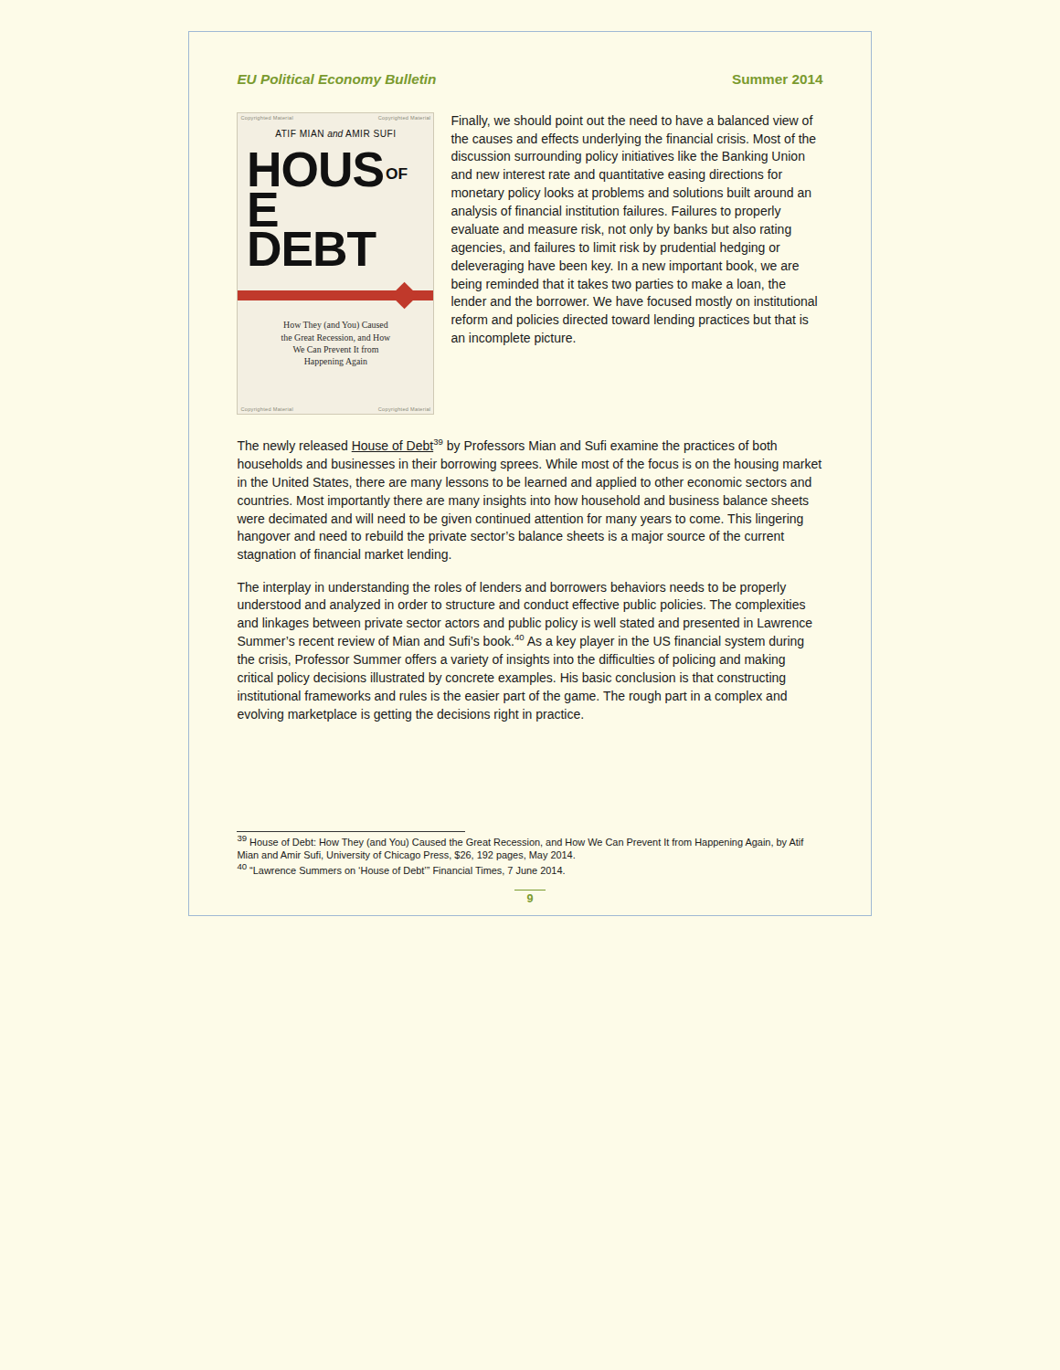EU Political Economy Bulletin Summer 2014
Copyrighted Material Copyrighted Material Copyrighted Material Copyrighted Material
ATIF MIAN and AMIR SUFI
HOUSOFE
DEBT
How They (and You) Caused
the Great Recession, and How
We Can Prevent It from
Happening Again
Finally, we should point out the need to have a balanced view of the causes and effects underlying the financial crisis. Most of the discussion surrounding policy initiatives like the Banking Union and new interest rate and quantitative easing directions for monetary policy looks at problems and solutions built around an analysis of financial institution failures. Failures to properly evaluate and measure risk, not only by banks but also rating agencies, and failures to limit risk by prudential hedging or deleveraging have been key. In a new important book, we are being reminded that it takes two parties to make a loan, the lender and the borrower. We have focused mostly on institutional reform and policies directed toward lending practices but that is an incomplete picture.
The newly released House of Debt39 by Professors Mian and Sufi examine the practices of both households and businesses in their borrowing sprees. While most of the focus is on the housing market in the United States, there are many lessons to be learned and applied to other economic sectors and countries. Most importantly there are many insights into how household and business balance sheets were decimated and will need to be given continued attention for many years to come. This lingering hangover and need to rebuild the private sector’s balance sheets is a major source of the current stagnation of financial market lending.
The interplay in understanding the roles of lenders and borrowers behaviors needs to be properly understood and analyzed in order to structure and conduct effective public policies. The complexities and linkages between private sector actors and public policy is well stated and presented in Lawrence Summer’s recent review of Mian and Sufi’s book.40 As a key player in the US financial system during the crisis, Professor Summer offers a variety of insights into the difficulties of policing and making critical policy decisions illustrated by concrete examples. His basic conclusion is that constructing institutional frameworks and rules is the easier part of the game. The rough part in a complex and evolving marketplace is getting the decisions right in practice.
39 House of Debt: How They (and You) Caused the Great Recession, and How We Can Prevent It from Happening Again, by Atif Mian and Amir Sufi, University of Chicago Press, $26, 192 pages, May 2014.
40 “Lawrence Summers on ‘House of Debt’” Financial Times, 7 June 2014.
9